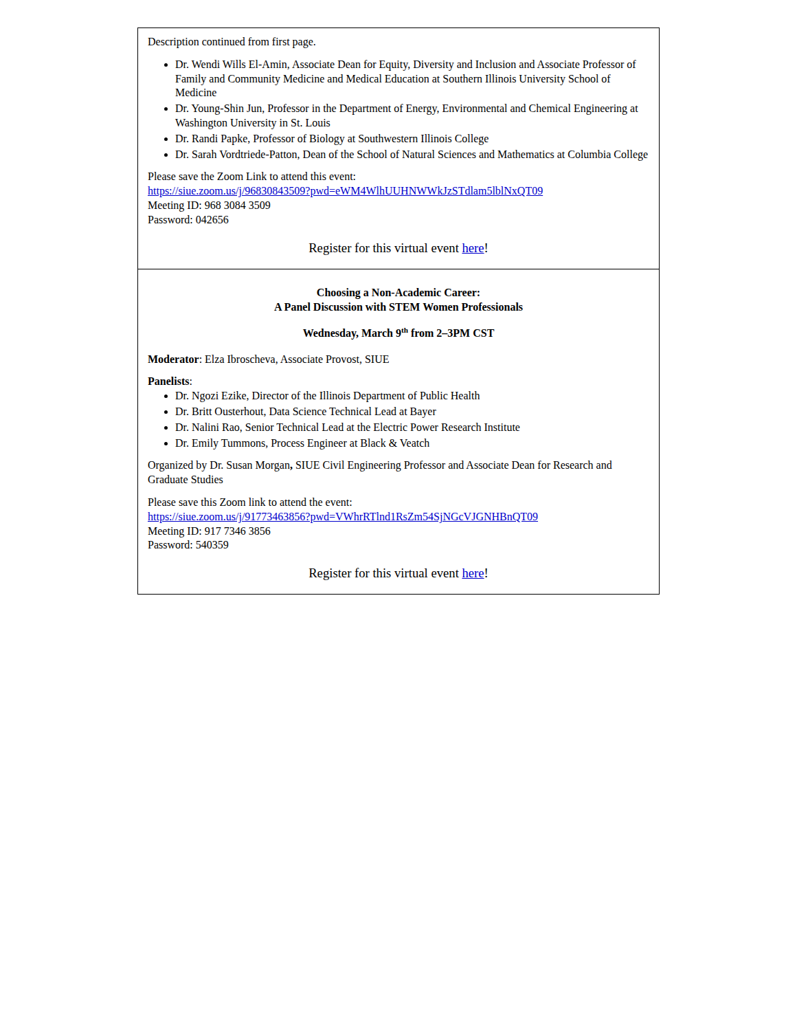Description continued from first page.
Dr. Wendi Wills El-Amin, Associate Dean for Equity, Diversity and Inclusion and Associate Professor of Family and Community Medicine and Medical Education at Southern Illinois University School of Medicine
Dr. Young-Shin Jun, Professor in the Department of Energy, Environmental and Chemical Engineering at Washington University in St. Louis
Dr. Randi Papke, Professor of Biology at Southwestern Illinois College
Dr. Sarah Vordtriede-Patton, Dean of the School of Natural Sciences and Mathematics at Columbia College
Please save the Zoom Link to attend this event:
https://siue.zoom.us/j/96830843509?pwd=eWM4WlhUUHNWWkJzSTdlam5lblNxQT09
Meeting ID: 968 3084 3509
Password: 042656
Register for this virtual event here!
Choosing a Non-Academic Career:
A Panel Discussion with STEM Women Professionals
Wednesday, March 9th from 2–3PM CST
Moderator: Elza Ibroscheva, Associate Provost, SIUE
Panelists:
Dr. Ngozi Ezike, Director of the Illinois Department of Public Health
Dr. Britt Ousterhout, Data Science Technical Lead at Bayer
Dr. Nalini Rao, Senior Technical Lead at the Electric Power Research Institute
Dr. Emily Tummons, Process Engineer at Black & Veatch
Organized by Dr. Susan Morgan, SIUE Civil Engineering Professor and Associate Dean for Research and Graduate Studies
Please save this Zoom link to attend the event:
https://siue.zoom.us/j/91773463856?pwd=VWhrRTlnd1RsZm54SjNGcVJGNHBnQT09
Meeting ID: 917 7346 3856
Password: 540359
Register for this virtual event here!